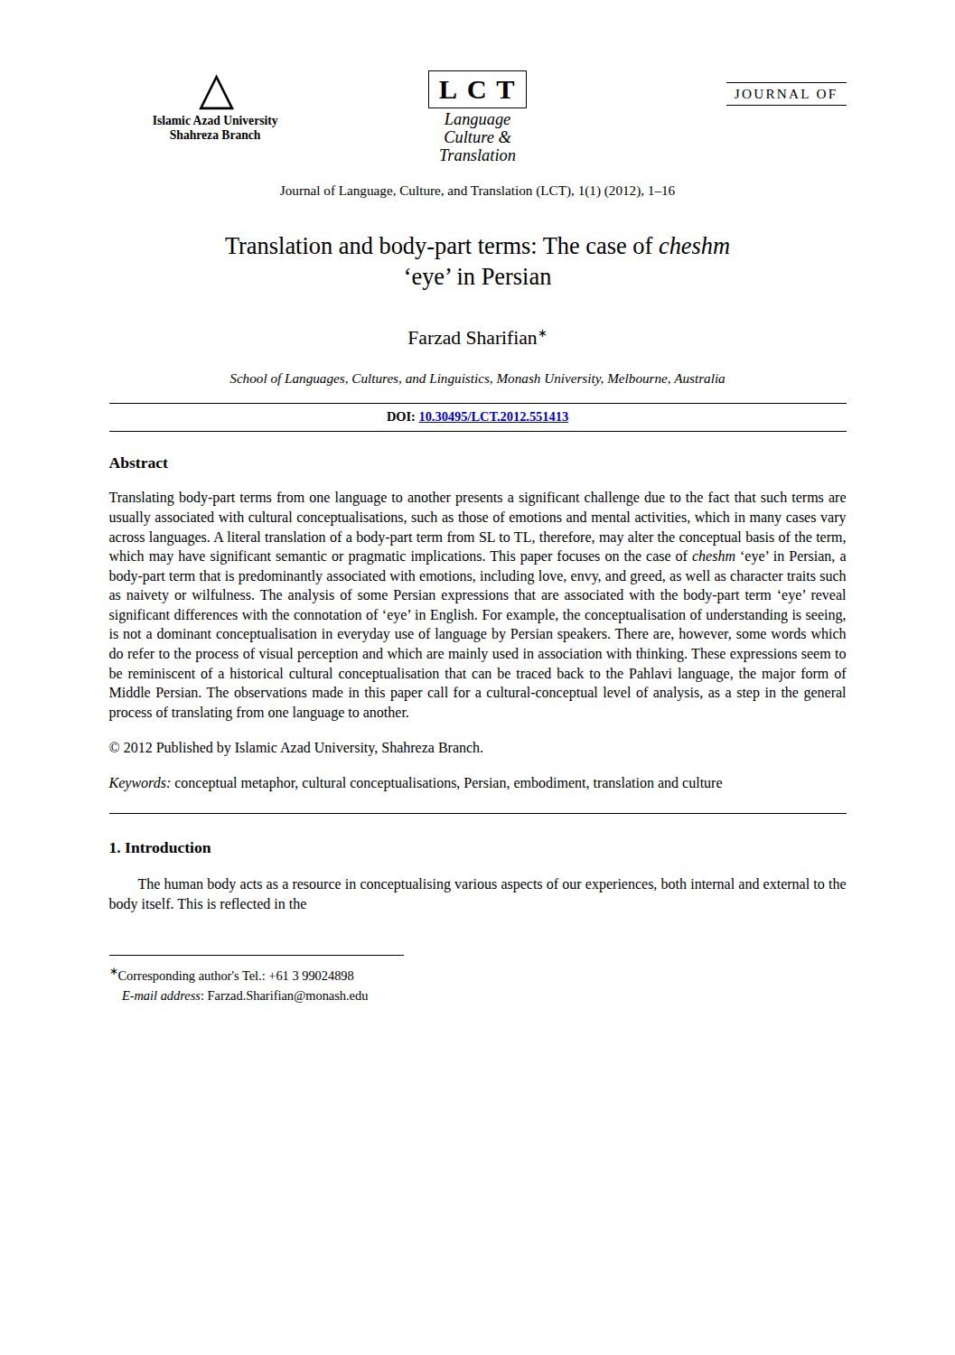△
Islamic Azad University
Shahreza Branch
L C T
Language
Culture &
Translation
JOURNAL OF
Journal of Language, Culture, and Translation (LCT), 1(1) (2012), 1–16
Translation and body-part terms: The case of cheshm
‘eye’ in Persian
Farzad Sharifian∗
School of Languages, Cultures, and Linguistics, Monash University, Melbourne, Australia
DOI: 10.30495/LCT.2012.551413
Abstract
Translating body-part terms from one language to another presents a significant challenge due to the fact that such terms are usually associated with cultural conceptualisations, such as those of emotions and mental activities, which in many cases vary across languages. A literal translation of a body-part term from SL to TL, therefore, may alter the conceptual basis of the term, which may have significant semantic or pragmatic implications. This paper focuses on the case of cheshm ‘eye’ in Persian, a body-part term that is predominantly associated with emotions, including love, envy, and greed, as well as character traits such as naivety or wilfulness. The analysis of some Persian expressions that are associated with the body-part term ‘eye’ reveal significant differences with the connotation of ‘eye’ in English. For example, the conceptualisation of understanding is seeing, is not a dominant conceptualisation in everyday use of language by Persian speakers. There are, however, some words which do refer to the process of visual perception and which are mainly used in association with thinking. These expressions seem to be reminiscent of a historical cultural conceptualisation that can be traced back to the Pahlavi language, the major form of Middle Persian. The observations made in this paper call for a cultural-conceptual level of analysis, as a step in the general process of translating from one language to another.
© 2012 Published by Islamic Azad University, Shahreza Branch.
Keywords: conceptual metaphor, cultural conceptualisations, Persian, embodiment, translation and culture
1. Introduction
The human body acts as a resource in conceptualising various aspects of our experiences, both internal and external to the body itself. This is reflected in the
∗Corresponding author's Tel.: +61 3 99024898
E-mail address: Farzad.Sharifian@monash.edu